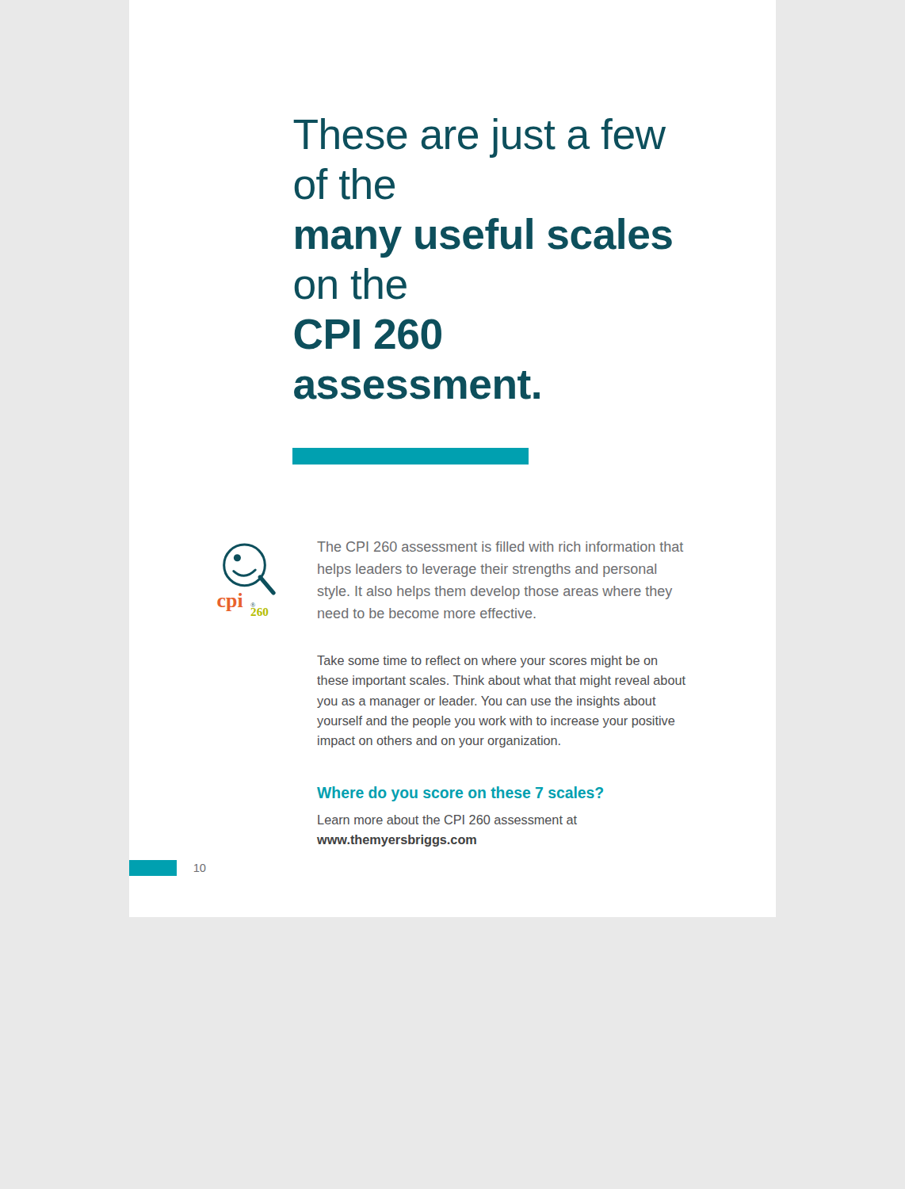These are just a few of the
many useful scales on the
CPI 260 assessment.
cpi ® 260
The CPI 260 assessment is filled with rich information that helps leaders to leverage their strengths and personal style. It also helps them develop those areas where they need to be become more effective.
Take some time to reflect on where your scores might be on these important scales. Think about what that might reveal about you as a manager or leader. You can use the insights about yourself and the people you work with to increase your positive impact on others and on your organization.
Where do you score on these 7 scales?
Learn more about the CPI 260 assessment at
www.themyersbriggs.com
10